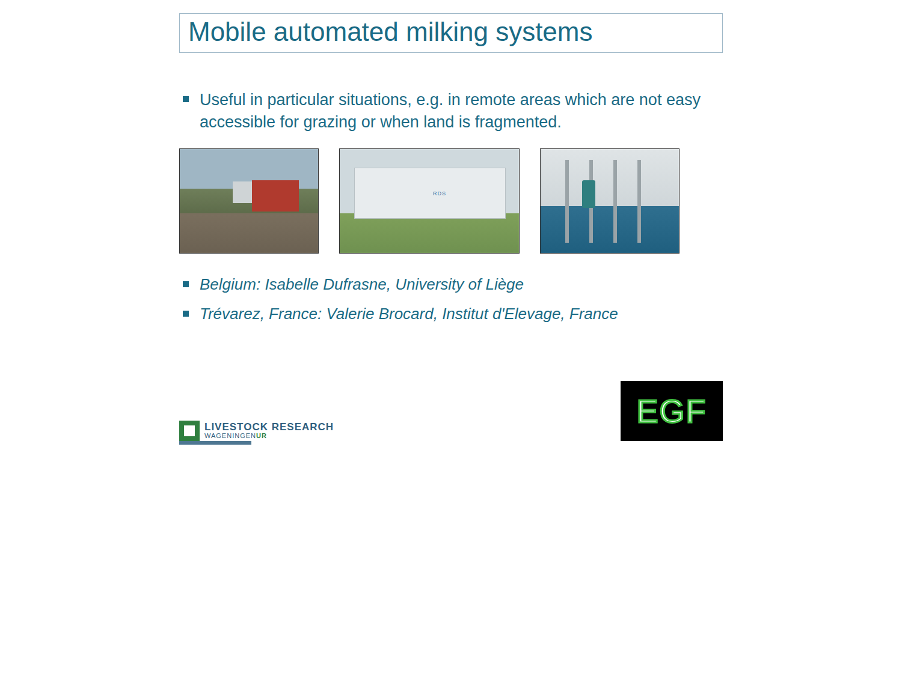Mobile automated milking systems
Useful in particular situations, e.g. in remote areas which are not easy accessible for grazing or when land is fragmented.
Belgium: Isabelle Dufrasne, University of Liège
Trévarez, France: Valerie Brocard, Institut d'Elevage, France
LIVESTOCK RESEARCH
WAGENINGENUR
EGF